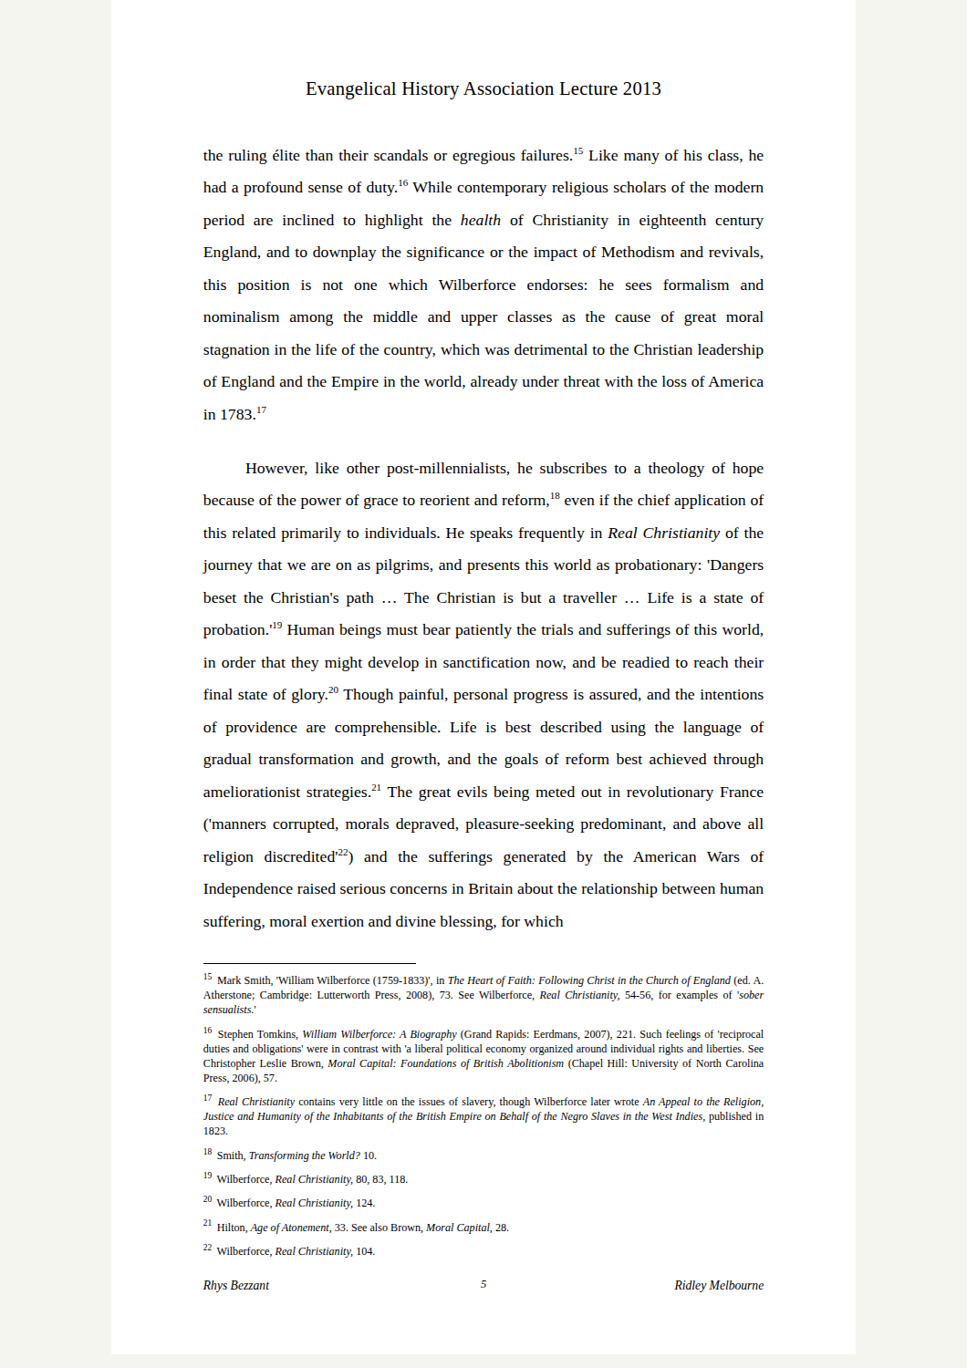Evangelical History Association Lecture 2013
the ruling élite than their scandals or egregious failures.15 Like many of his class, he had a profound sense of duty.16 While contemporary religious scholars of the modern period are inclined to highlight the health of Christianity in eighteenth century England, and to downplay the significance or the impact of Methodism and revivals, this position is not one which Wilberforce endorses: he sees formalism and nominalism among the middle and upper classes as the cause of great moral stagnation in the life of the country, which was detrimental to the Christian leadership of England and the Empire in the world, already under threat with the loss of America in 1783.17
However, like other post-millennialists, he subscribes to a theology of hope because of the power of grace to reorient and reform,18 even if the chief application of this related primarily to individuals. He speaks frequently in Real Christianity of the journey that we are on as pilgrims, and presents this world as probationary: 'Dangers beset the Christian's path … The Christian is but a traveller … Life is a state of probation.'19 Human beings must bear patiently the trials and sufferings of this world, in order that they might develop in sanctification now, and be readied to reach their final state of glory.20 Though painful, personal progress is assured, and the intentions of providence are comprehensible. Life is best described using the language of gradual transformation and growth, and the goals of reform best achieved through ameliorationist strategies.21 The great evils being meted out in revolutionary France ('manners corrupted, morals depraved, pleasure-seeking predominant, and above all religion discredited'22) and the sufferings generated by the American Wars of Independence raised serious concerns in Britain about the relationship between human suffering, moral exertion and divine blessing, for which
15 Mark Smith, 'William Wilberforce (1759-1833)', in The Heart of Faith: Following Christ in the Church of England (ed. A. Atherstone; Cambridge: Lutterworth Press, 2008), 73. See Wilberforce, Real Christianity, 54-56, for examples of 'sober sensualists.'
16 Stephen Tomkins, William Wilberforce: A Biography (Grand Rapids: Eerdmans, 2007), 221. Such feelings of 'reciprocal duties and obligations' were in contrast with 'a liberal political economy organized around individual rights and liberties. See Christopher Leslie Brown, Moral Capital: Foundations of British Abolitionism (Chapel Hill: University of North Carolina Press, 2006), 57.
17 Real Christianity contains very little on the issues of slavery, though Wilberforce later wrote An Appeal to the Religion, Justice and Humanity of the Inhabitants of the British Empire on Behalf of the Negro Slaves in the West Indies, published in 1823.
18 Smith, Transforming the World? 10.
19 Wilberforce, Real Christianity, 80, 83, 118.
20 Wilberforce, Real Christianity, 124.
21 Hilton, Age of Atonement, 33. See also Brown, Moral Capital, 28.
22 Wilberforce, Real Christianity, 104.
Rhys Bezzant 5 Ridley Melbourne